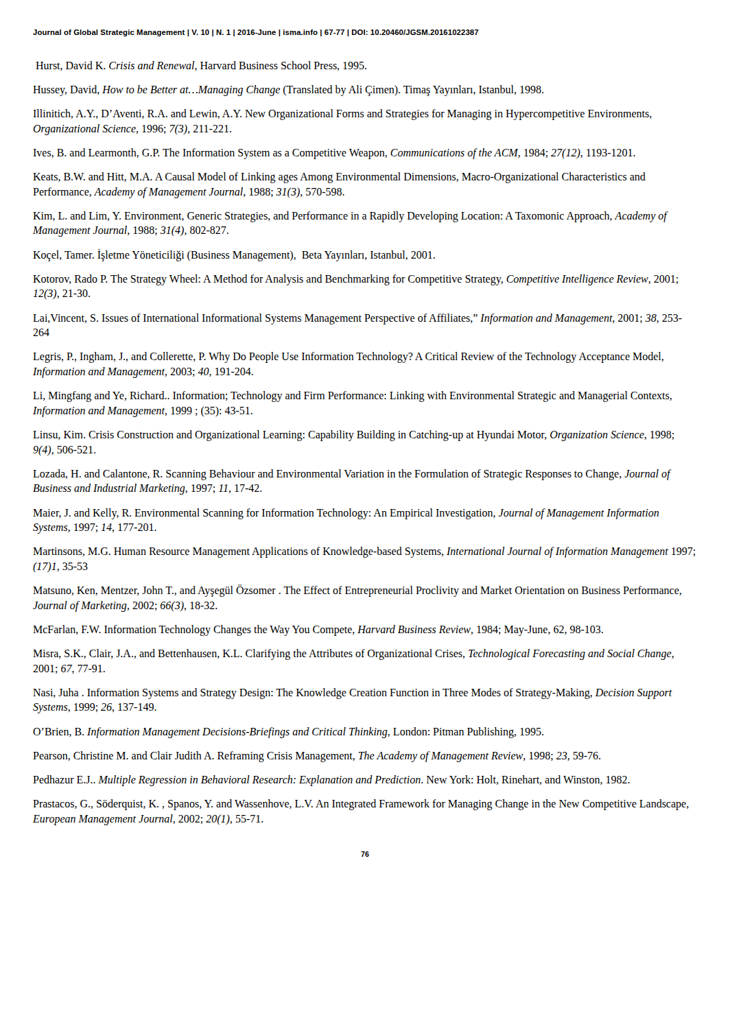Journal of Global Strategic Management | V. 10 | N. 1 | 2016-June | isma.info | 67-77 | DOI: 10.20460/JGSM.20161022387
Hurst, David K. Crisis and Renewal, Harvard Business School Press, 1995.
Hussey, David, How to be Better at…Managing Change (Translated by Ali Çimen). Timaş Yayınları, Istanbul, 1998.
Illinitich, A.Y., D’Aventi, R.A. and Lewin, A.Y. New Organizational Forms and Strategies for Managing in Hypercompetitive Environments, Organizational Science, 1996; 7(3), 211-221.
Ives, B. and Learmonth, G.P. The Information System as a Competitive Weapon, Communications of the ACM, 1984; 27(12), 1193-1201.
Keats, B.W. and Hitt, M.A. A Causal Model of Linking ages Among Environmental Dimensions, Macro-Organizational Characteristics and Performance, Academy of Management Journal, 1988; 31(3), 570-598.
Kim, L. and Lim, Y. Environment, Generic Strategies, and Performance in a Rapidly Developing Location: A Taxomonic Approach, Academy of Management Journal, 1988; 31(4), 802-827.
Koçel, Tamer. İşletme Yöneticiliği (Business Management), Beta Yayınları, Istanbul, 2001.
Kotorov, Rado P. The Strategy Wheel: A Method for Analysis and Benchmarking for Competitive Strategy, Competitive Intelligence Review, 2001; 12(3), 21-30.
Lai,Vincent, S. Issues of International Informational Systems Management Perspective of Affiliates,” Information and Management, 2001; 38, 253-264
Legris, P., Ingham, J., and Collerette, P. Why Do People Use Information Technology? A Critical Review of the Technology Acceptance Model, Information and Management, 2003; 40, 191-204.
Li, Mingfang and Ye, Richard.. Information; Technology and Firm Performance: Linking with Environmental Strategic and Managerial Contexts, Information and Management, 1999 ; (35): 43-51.
Linsu, Kim. Crisis Construction and Organizational Learning: Capability Building in Catching-up at Hyundai Motor, Organization Science, 1998; 9(4), 506-521.
Lozada, H. and Calantone, R. Scanning Behaviour and Environmental Variation in the Formulation of Strategic Responses to Change, Journal of Business and Industrial Marketing, 1997; 11, 17-42.
Maier, J. and Kelly, R. Environmental Scanning for Information Technology: An Empirical Investigation, Journal of Management Information Systems, 1997; 14, 177-201.
Martinsons, M.G. Human Resource Management Applications of Knowledge-based Systems, International Journal of Information Management 1997; (17)1, 35-53
Matsuno, Ken, Mentzer, John T., and Ayşegül Özsomer . The Effect of Entrepreneurial Proclivity and Market Orientation on Business Performance, Journal of Marketing, 2002; 66(3), 18-32.
McFarlan, F.W. Information Technology Changes the Way You Compete, Harvard Business Review, 1984; May-June, 62, 98-103.
Misra, S.K., Clair, J.A., and Bettenhausen, K.L. Clarifying the Attributes of Organizational Crises, Technological Forecasting and Social Change, 2001; 67, 77-91.
Nasi, Juha . Information Systems and Strategy Design: The Knowledge Creation Function in Three Modes of Strategy-Making, Decision Support Systems, 1999; 26, 137-149.
O’Brien, B. Information Management Decisions-Briefings and Critical Thinking, London: Pitman Publishing, 1995.
Pearson, Christine M. and Clair Judith A. Reframing Crisis Management, The Academy of Management Review, 1998; 23, 59-76.
Pedhazur E.J.. Multiple Regression in Behavioral Research: Explanation and Prediction. New York: Holt, Rinehart, and Winston, 1982.
Prastacos, G., Söderquist, K. , Spanos, Y. and Wassenhove, L.V. An Integrated Framework for Managing Change in the New Competitive Landscape, European Management Journal, 2002; 20(1), 55-71.
76